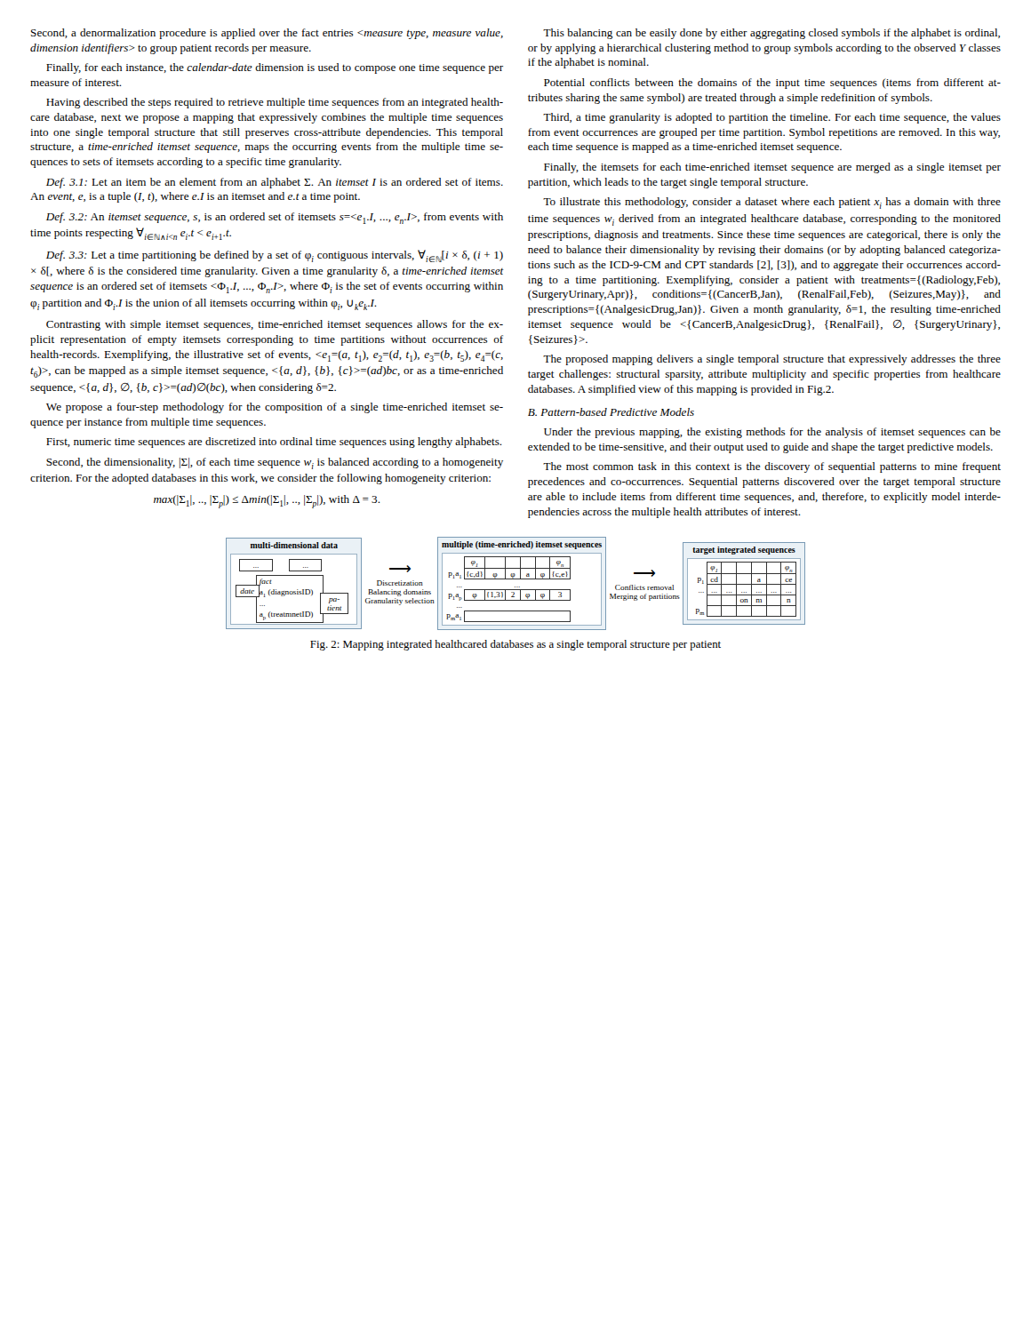Second, a denormalization procedure is applied over the fact entries <measure type, measure value, dimension identifiers> to group patient records per measure.
Finally, for each instance, the calendar-date dimension is used to compose one time sequence per measure of interest.
Having described the steps required to retrieve multiple time sequences from an integrated healthcare database, next we propose a mapping that expressively combines the multiple time sequences into one single temporal structure that still preserves cross-attribute dependencies. This temporal structure, a time-enriched itemset sequence, maps the occurring events from the multiple time sequences to sets of itemsets according to a specific time granularity.
Def. 3.1: Let an item be an element from an alphabet Σ. An itemset I is an ordered set of items. An event, e, is a tuple (I, t), where e.I is an itemset and e.t a time point.
Def. 3.2: An itemset sequence, s, is an ordered set of itemsets s=<e1.I, ..., en.I>, from events with time points respecting ∀i∈ℕ∧i<n ei.t < ei+1.t.
Def. 3.3: Let a time partitioning be defined by a set of φi contiguous intervals, ∀i∈ℕ[i × δ, (i + 1) × δ[, where δ is the considered time granularity. Given a time granularity δ, a time-enriched itemset sequence is an ordered set of itemsets <Φ1.I, ..., Φn.I>, where Φi is the set of events occurring within φi partition and Φi.I is the union of all itemsets occurring within φi, ∪kek.I.
Contrasting with simple itemset sequences, time-enriched itemset sequences allows for the explicit representation of empty itemsets corresponding to time partitions without occurrences of health-records. Exemplifying, the illustrative set of events, <e1=(a, t1), e2=(d, t1), e3=(b, t5), e4=(c, t6)>, can be mapped as a simple itemset sequence, <{a, d}, {b}, {c}>=(ad)bc, or as a time-enriched sequence, <{a, d}, ∅, {b, c}>=(ad)∅(bc), when considering δ=2.
We propose a four-step methodology for the composition of a single time-enriched itemset sequence per instance from multiple time sequences.
First, numeric time sequences are discretized into ordinal time sequences using lengthy alphabets.
Second, the dimensionality, |Σ|, of each time sequence wi is balanced according to a homogeneity criterion. For the adopted databases in this work, we consider the following homogeneity criterion:
max(|Σ1|, .., |Σp|) ≤ Δmin(|Σ1|, .., |Σp|), with Δ = 3.
This balancing can be easily done by either aggregating closed symbols if the alphabet is ordinal, or by applying a hierarchical clustering method to group symbols according to the observed Y classes if the alphabet is nominal.
Potential conflicts between the domains of the input time sequences (items from different attributes sharing the same symbol) are treated through a simple redefinition of symbols.
Third, a time granularity is adopted to partition the timeline. For each time sequence, the values from event occurrences are grouped per time partition. Symbol repetitions are removed. In this way, each time sequence is mapped as a time-enriched itemset sequence.
Finally, the itemsets for each time-enriched itemset sequence are merged as a single itemset per partition, which leads to the target single temporal structure.
To illustrate this methodology, consider a dataset where each patient xi has a domain with three time sequences wi derived from an integrated healthcare database, corresponding to the monitored prescriptions, diagnosis and treatments. Since these time sequences are categorical, there is only the need to balance their dimensionality by revising their domains (or by adopting balanced categorizations such as the ICD-9-CM and CPT standards [2], [3]), and to aggregate their occurrences according to a time partitioning. Exemplifying, consider a patient with treatments={(Radiology,Feb), (SurgeryUrinary,Apr)}, conditions={(CancerB,Jan), (RenalFail,Feb), (Seizures,May)}, and prescriptions={(AnalgesicDrug,Jan)}. Given a month granularity, δ=1, the resulting time-enriched itemset sequence would be <{CancerB,AnalgesicDrug}, {RenalFail}, ∅, {SurgeryUrinary}, {Seizures}>.
The proposed mapping delivers a single temporal structure that expressively addresses the three target challenges: structural sparsity, attribute multiplicity and specific properties from healthcare databases. A simplified view of this mapping is provided in Fig.2.
B. Pattern-based Predictive Models
Under the previous mapping, the existing methods for the analysis of itemset sequences can be extended to be time-sensitive, and their output used to guide and shape the target predictive models.
The most common task in this context is the discovery of sequential patterns to mine frequent precedences and co-occurrences. Sequential patterns discovered over the target temporal structure are able to include items from different time sequences, and, therefore, to explicitly model interdependencies across the multiple health attributes of interest.
multi-dimensional data
...
...
fact
a1 (diagnosisID)
...
ap (treatmnetID)
date
patient
⟶
Discretization
Balancing domains
Granularity selection
multiple (time-enriched) itemset sequences
| | φ 1 | | | | | φ n |
| p 1 a 1 | {c,d} | φ | φ | a | φ | {c,e} |
| ... | ... |
| p 1 a p | φ | {1,3} | 2 | φ | φ | 3 |
| ... | |
| p m a 1 | |
⟶
Conflicts removal
Merging of partitions
target integrated sequences
| | φ 1 | | | | | φ n |
| p 1 | cd | | | a | | ce |
| ... | ... | ... | ... | ... | ... | ... |
| | | | on | m | | n |
| p m | | | | | | |
Fig. 2: Mapping integrated healthcared databases as a single temporal structure per patient